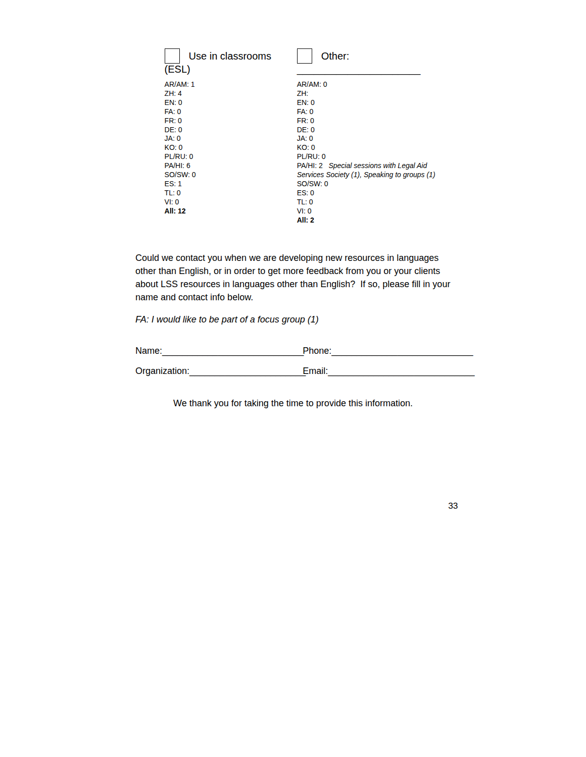Use in classrooms (ESL)
AR/AM: 1
ZH: 4
EN: 0
FA: 0
FR: 0
DE: 0
JA: 0
KO: 0
PL/RU: 0
PA/HI: 6
SO/SW: 0
ES: 1
TL: 0
VI: 0
All: 12
Other: ______________________
AR/AM: 0
ZH:
EN: 0
FA: 0
FR: 0
DE: 0
JA: 0
KO: 0
PL/RU: 0
PA/HI: 2 Special sessions with Legal Aid
Services Society (1), Speaking to groups (1)
SO/SW: 0
ES: 0
TL: 0
VI: 0
All: 2
Could we contact you when we are developing new resources in languages other than English, or in order to get more feedback from you or your clients about LSS resources in languages other than English? If so, please fill in your name and contact info below.
FA: I would like to be part of a focus group (1)
Name:____________________________
Phone:____________________________
Organization:_______________________
Email:_____________________________
We thank you for taking the time to provide this information.
33